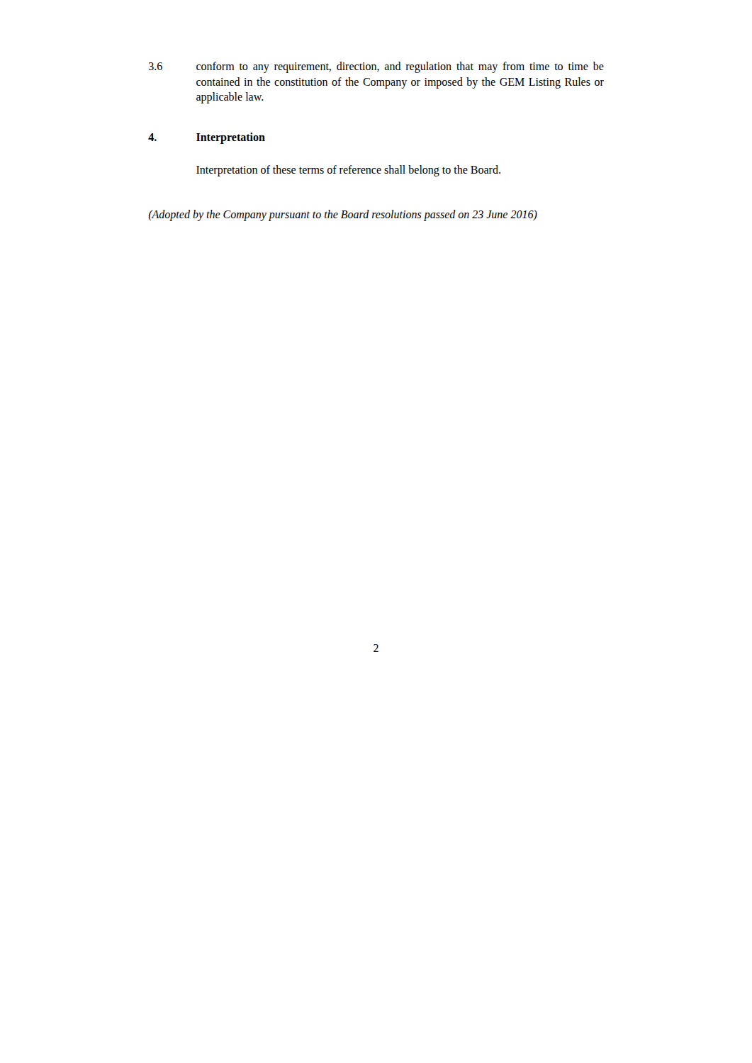3.6
conform to any requirement, direction, and regulation that may from time to time be contained in the constitution of the Company or imposed by the GEM Listing Rules or applicable law.
4.
Interpretation
Interpretation of these terms of reference shall belong to the Board.
(Adopted by the Company pursuant to the Board resolutions passed on 23 June 2016)
2